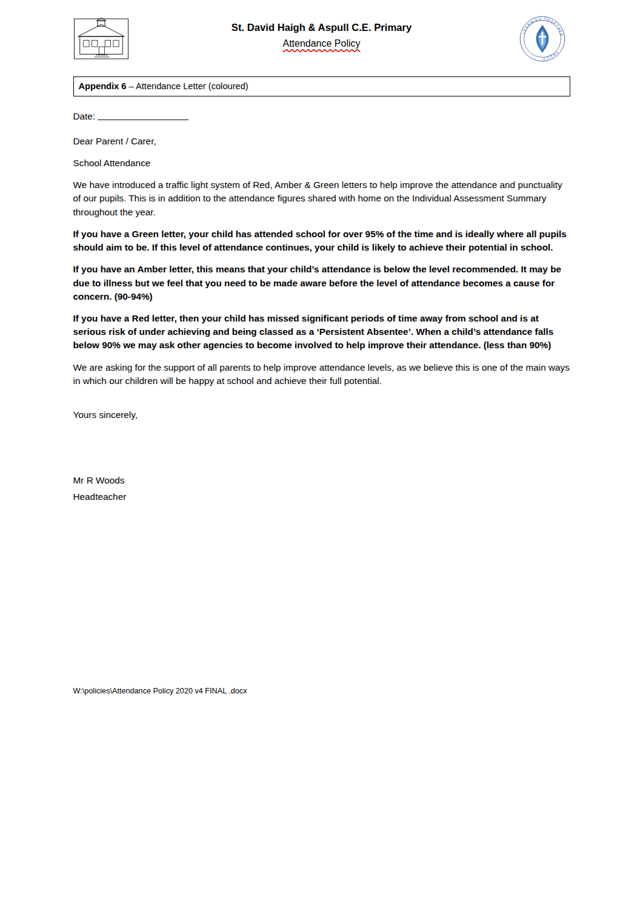St. David Haigh & Aspull C.E. Primary
Attendance Policy
LEARNING TOGETHER TRUST
Appendix 6 – Attendance Letter (coloured)
Date:
Dear Parent / Carer,
School Attendance
We have introduced a traffic light system of Red, Amber & Green letters to help improve the attendance and punctuality of our pupils. This is in addition to the attendance figures shared with home on the Individual Assessment Summary throughout the year.
If you have a Green letter, your child has attended school for over 95% of the time and is ideally where all pupils should aim to be. If this level of attendance continues, your child is likely to achieve their potential in school.
If you have an Amber letter, this means that your child’s attendance is below the level recommended. It may be due to illness but we feel that you need to be made aware before the level of attendance becomes a cause for concern. (90-94%)
If you have a Red letter, then your child has missed significant periods of time away from school and is at serious risk of under achieving and being classed as a ‘Persistent Absentee’. When a child’s attendance falls below 90% we may ask other agencies to become involved to help improve their attendance. (less than 90%)
We are asking for the support of all parents to help improve attendance levels, as we believe this is one of the main ways in which our children will be happy at school and achieve their full potential.
Yours sincerely,
Mr R Woods
Headteacher
W:\policies\Attendance Policy 2020 v4 FINAL .docx